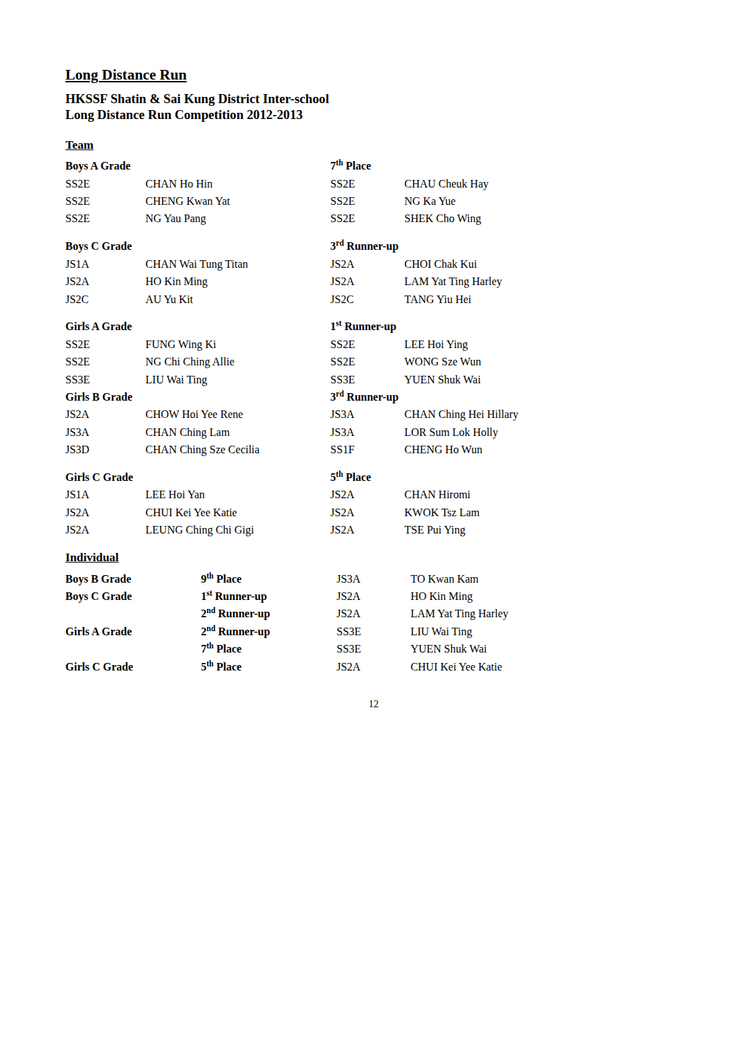Long Distance Run
HKSSF Shatin & Sai Kung District Inter-school
Long Distance Run Competition 2012-2013
Team
| Boys A Grade | 7 th Place |
| SS2E | CHAN Ho Hin | SS2E | CHAU Cheuk Hay |
| SS2E | CHENG Kwan Yat | SS2E | NG Ka Yue |
| SS2E | NG Yau Pang | SS2E | SHEK Cho Wing |
| Boys C Grade | 3 rd Runner-up |
| JS1A | CHAN Wai Tung Titan | JS2A | CHOI Chak Kui |
| JS2A | HO Kin Ming | JS2A | LAM Yat Ting Harley |
| JS2C | AU Yu Kit | JS2C | TANG Yiu Hei |
| Girls A Grade | 1 st Runner-up |
| SS2E | FUNG Wing Ki | SS2E | LEE Hoi Ying |
| SS2E | NG Chi Ching Allie | SS2E | WONG Sze Wun |
| SS3E | LIU Wai Ting | SS3E | YUEN Shuk Wai |
| Girls B Grade | 3 rd Runner-up |
| JS2A | CHOW Hoi Yee Rene | JS3A | CHAN Ching Hei Hillary |
| JS3A | CHAN Ching Lam | JS3A | LOR Sum Lok Holly |
| JS3D | CHAN Ching Sze Cecilia | SS1F | CHENG Ho Wun |
| Girls C Grade | 5 th Place |
| JS1A | LEE Hoi Yan | JS2A | CHAN Hiromi |
| JS2A | CHUI Kei Yee Katie | JS2A | KWOK Tsz Lam |
| JS2A | LEUNG Ching Chi Gigi | JS2A | TSE Pui Ying |
Individual
| Boys B Grade | 9 th Place | JS3A | TO Kwan Kam |
| Boys C Grade | 1 st Runner-up | JS2A | HO Kin Ming |
| | 2 nd Runner-up | JS2A | LAM Yat Ting Harley |
| Girls A Grade | 2 nd Runner-up | SS3E | LIU Wai Ting |
| | 7 th Place | SS3E | YUEN Shuk Wai |
| Girls C Grade | 5 th Place | JS2A | CHUI Kei Yee Katie |
12